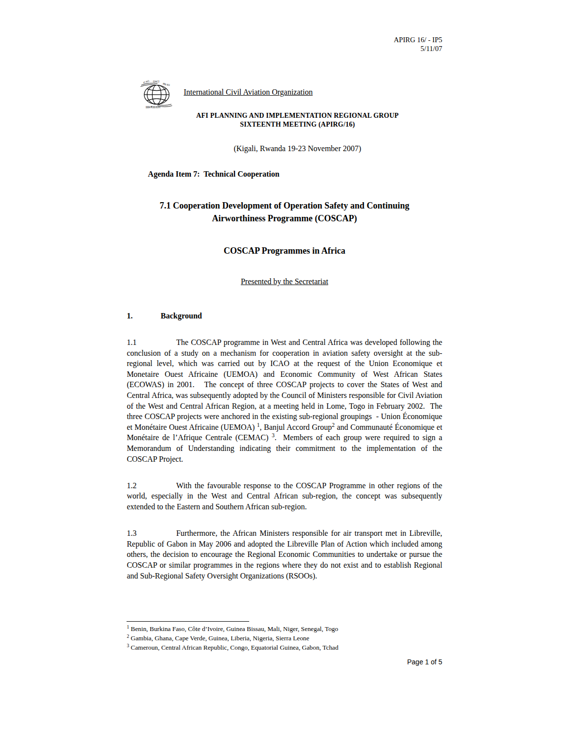APIRG 16/ - IP5
5/11/07
ICAO OACI ИКАО 国际民航组织
International Civil Aviation Organization
AFI PLANNING AND IMPLEMENTATION REGIONAL GROUP
SIXTEENTH MEETING (APIRG/16)
(Kigali, Rwanda 19-23 November 2007)
Agenda Item 7: Technical Cooperation
7.1 Cooperation Development of Operation Safety and Continuing Airworthiness Programme (COSCAP)
COSCAP Programmes in Africa
Presented by the Secretariat
1. Background
1.1 The COSCAP programme in West and Central Africa was developed following the conclusion of a study on a mechanism for cooperation in aviation safety oversight at the sub-regional level, which was carried out by ICAO at the request of the Union Economique et Monetaire Ouest Africaine (UEMOA) and Economic Community of West African States (ECOWAS) in 2001. The concept of three COSCAP projects to cover the States of West and Central Africa, was subsequently adopted by the Council of Ministers responsible for Civil Aviation of the West and Central African Region, at a meeting held in Lome, Togo in February 2002. The three COSCAP projects were anchored in the existing sub-regional groupings - Union Économique et Monétaire Ouest Africaine (UEMOA) 1, Banjul Accord Group2 and Communauté Économique et Monétaire de l’Afrique Centrale (CEMAC) 3. Members of each group were required to sign a Memorandum of Understanding indicating their commitment to the implementation of the COSCAP Project.
1.2 With the favourable response to the COSCAP Programme in other regions of the world, especially in the West and Central African sub-region, the concept was subsequently extended to the Eastern and Southern African sub-region.
1.3 Furthermore, the African Ministers responsible for air transport met in Libreville, Republic of Gabon in May 2006 and adopted the Libreville Plan of Action which included among others, the decision to encourage the Regional Economic Communities to undertake or pursue the COSCAP or similar programmes in the regions where they do not exist and to establish Regional and Sub-Regional Safety Oversight Organizations (RSOOs).
1 Benin, Burkina Faso, Côte d’Ivoire, Guinea Bissau, Mali, Niger, Senegal, Togo
2 Gambia, Ghana, Cape Verde, Guinea, Liberia, Nigeria, Sierra Leone
3 Cameroun, Central African Republic, Congo, Equatorial Guinea, Gabon, Tchad
Page 1 of 5